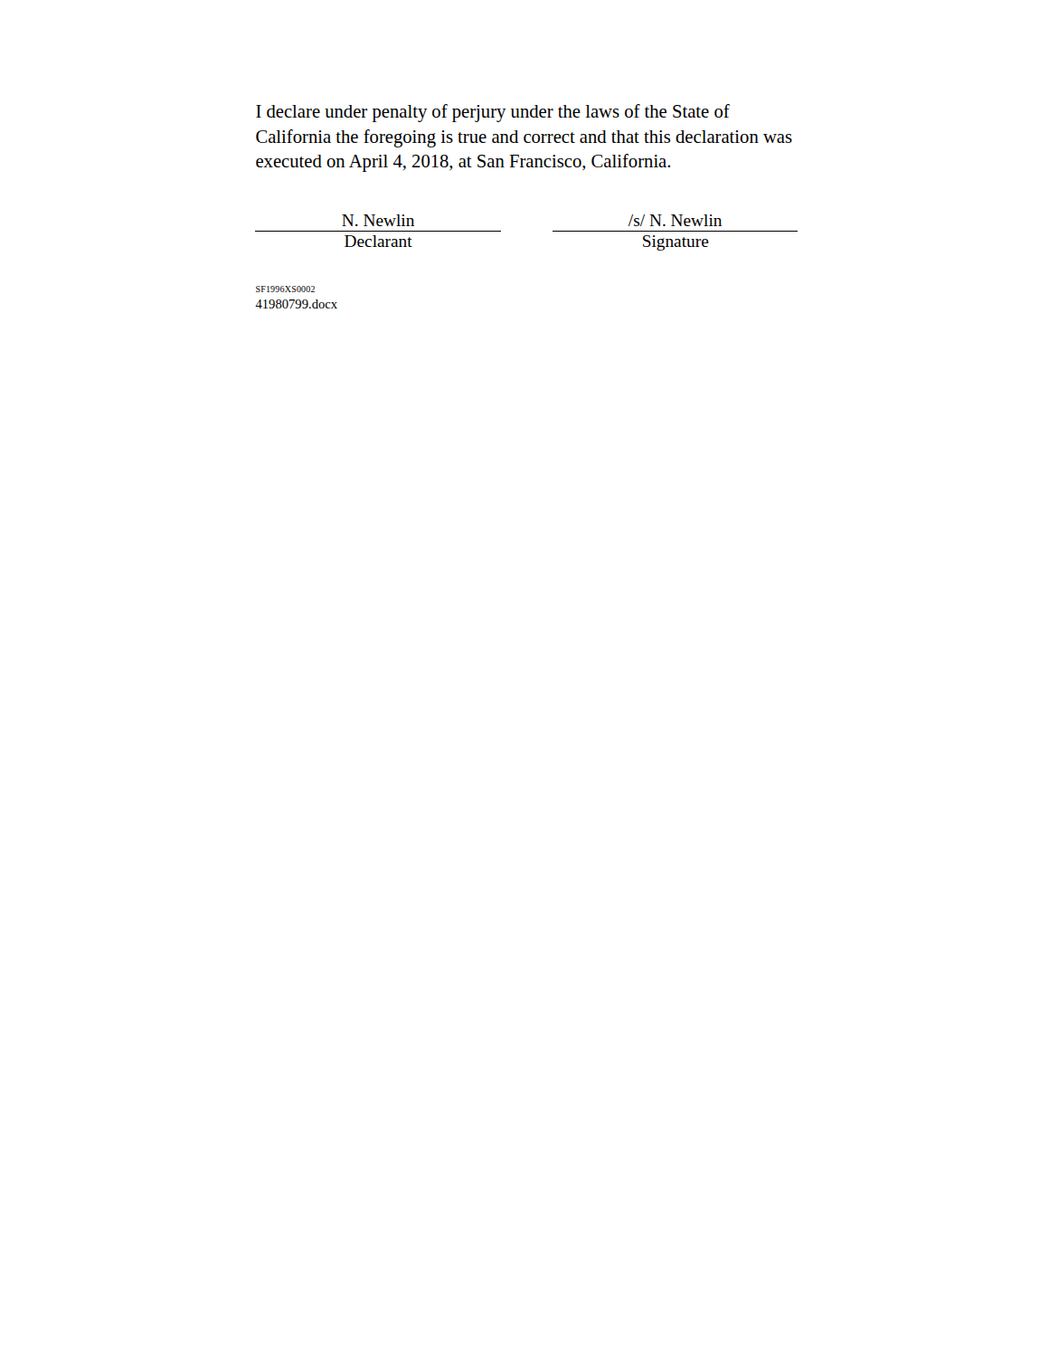I declare under penalty of perjury under the laws of the State of California the foregoing is true and correct and that this declaration was executed on April 4, 2018, at San Francisco, California.
| N. Newlin | | /s/ N. Newlin |
| Declarant | | Signature |
SF1996XS0002
41980799.docx